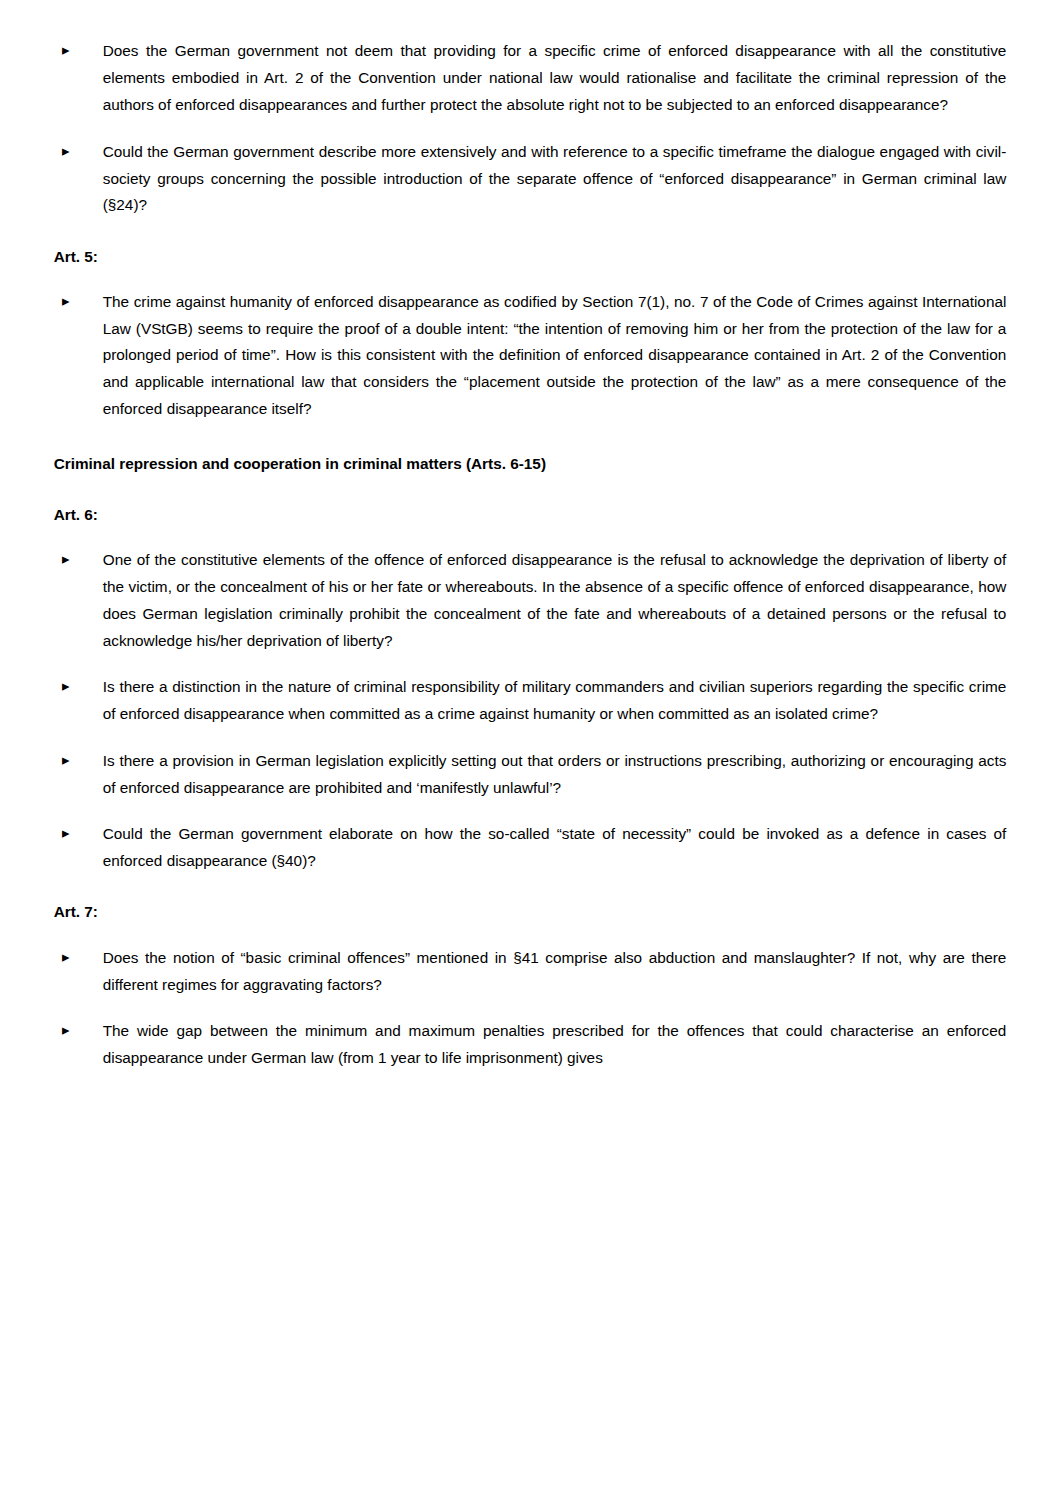Does the German government not deem that providing for a specific crime of enforced disappearance with all the constitutive elements embodied in Art. 2 of the Convention under national law would rationalise and facilitate the criminal repression of the authors of enforced disappearances and further protect the absolute right not to be subjected to an enforced disappearance?
Could the German government describe more extensively and with reference to a specific timeframe the dialogue engaged with civil-society groups concerning the possible introduction of the separate offence of “enforced disappearance” in German criminal law (§24)?
Art. 5:
The crime against humanity of enforced disappearance as codified by Section 7(1), no. 7 of the Code of Crimes against International Law (VStGB) seems to require the proof of a double intent: “the intention of removing him or her from the protection of the law for a prolonged period of time”. How is this consistent with the definition of enforced disappearance contained in Art. 2 of the Convention and applicable international law that considers the “placement outside the protection of the law” as a mere consequence of the enforced disappearance itself?
Criminal repression and cooperation in criminal matters (Arts. 6-15)
Art. 6:
One of the constitutive elements of the offence of enforced disappearance is the refusal to acknowledge the deprivation of liberty of the victim, or the concealment of his or her fate or whereabouts. In the absence of a specific offence of enforced disappearance, how does German legislation criminally prohibit the concealment of the fate and whereabouts of a detained persons or the refusal to acknowledge his/her deprivation of liberty?
Is there a distinction in the nature of criminal responsibility of military commanders and civilian superiors regarding the specific crime of enforced disappearance when committed as a crime against humanity or when committed as an isolated crime?
Is there a provision in German legislation explicitly setting out that orders or instructions prescribing, authorizing or encouraging acts of enforced disappearance are prohibited and ‘manifestly unlawful’?
Could the German government elaborate on how the so-called “state of necessity” could be invoked as a defence in cases of enforced disappearance (§40)?
Art. 7:
Does the notion of “basic criminal offences” mentioned in §41 comprise also abduction and manslaughter? If not, why are there different regimes for aggravating factors?
The wide gap between the minimum and maximum penalties prescribed for the offences that could characterise an enforced disappearance under German law (from 1 year to life imprisonment) gives